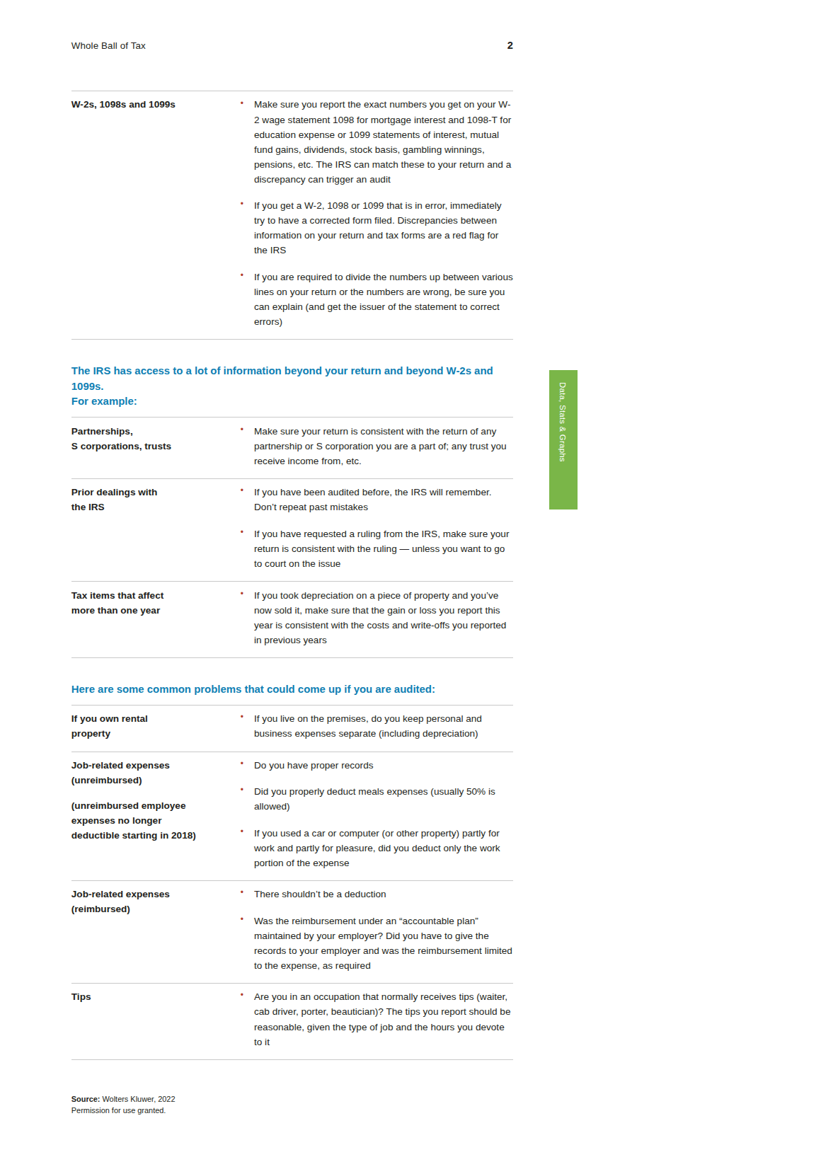Whole Ball of Tax
2
Data, Stats & Graphs
| W-2s, 1098s and 1099s | Make sure you report the exact numbers you get on your W-2 wage statement 1098 for mortgage interest and 1098-T for education expense or 1099 statements of interest, mutual fund gains, dividends, stock basis, gambling winnings, pensions, etc. The IRS can match these to your return and a discrepancy can trigger an audit If you get a W-2, 1098 or 1099 that is in error, immediately try to have a corrected form filed. Discrepancies between information on your return and tax forms are a red flag for the IRS If you are required to divide the numbers up between various lines on your return or the numbers are wrong, be sure you can explain (and get the issuer of the statement to correct errors) |
The IRS has access to a lot of information beyond your return and beyond W-2s and 1099s.
For example:
| Partnerships, S corporations, trusts | Make sure your return is consistent with the return of any partnership or S corporation you are a part of; any trust you receive income from, etc. |
| Prior dealings with the IRS | If you have been audited before, the IRS will remember. Don’t repeat past mistakes If you have requested a ruling from the IRS, make sure your return is consistent with the ruling — unless you want to go to court on the issue |
| Tax items that affect more than one year | If you took depreciation on a piece of property and you’ve now sold it, make sure that the gain or loss you report this year is consistent with the costs and write-offs you reported in previous years |
Here are some common problems that could come up if you are audited:
| If you own rental property | If you live on the premises, do you keep personal and business expenses separate (including depreciation) |
| Job-related expenses (unreimbursed) (unreimbursed employee expenses no longer deductible starting in 2018) | Do you have proper records Did you properly deduct meals expenses (usually 50% is allowed) If you used a car or computer (or other property) partly for work and partly for pleasure, did you deduct only the work portion of the expense |
| Job-related expenses (reimbursed) | There shouldn’t be a deduction Was the reimbursement under an “accountable plan” maintained by your employer? Did you have to give the records to your employer and was the reimbursement limited to the expense, as required |
| Tips | Are you in an occupation that normally receives tips (waiter, cab driver, porter, beautician)? The tips you report should be reasonable, given the type of job and the hours you devote to it |
Source: Wolters Kluwer, 2022
Permission for use granted.